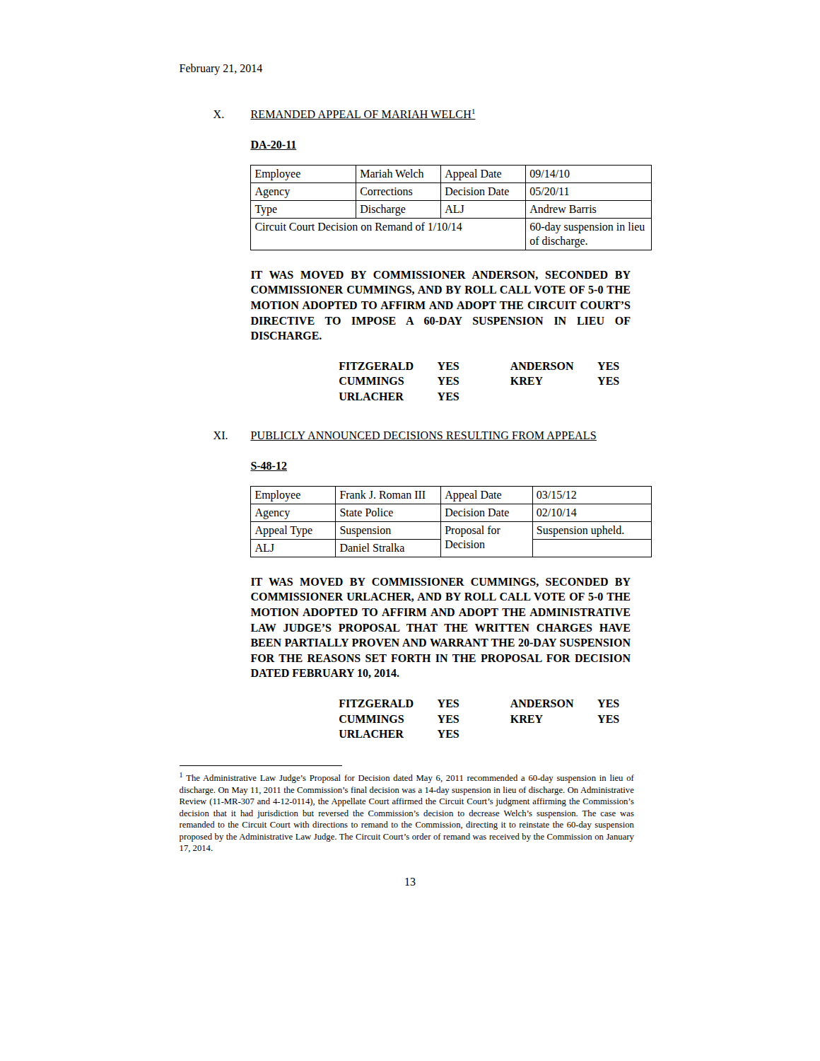February 21, 2014
X. REMANDED APPEAL OF MARIAH WELCH1
DA-20-11
| Employee | Mariah Welch | Appeal Date | 09/14/10 |
| Agency | Corrections | Decision Date | 05/20/11 |
| Type | Discharge | ALJ | Andrew Barris |
| Circuit Court Decision on Remand of 1/10/14 | 60-day suspension in lieu of discharge. |
IT WAS MOVED BY COMMISSIONER ANDERSON, SECONDED BY COMMISSIONER CUMMINGS, AND BY ROLL CALL VOTE OF 5-0 THE MOTION ADOPTED TO AFFIRM AND ADOPT THE CIRCUIT COURT’S DIRECTIVE TO IMPOSE A 60-DAY SUSPENSION IN LIEU OF DISCHARGE.
| FITZGERALD | YES | ANDERSON | YES |
| CUMMINGS | YES | KREY | YES |
| URLACHER | YES | | |
XI. PUBLICLY ANNOUNCED DECISIONS RESULTING FROM APPEALS
S-48-12
| Employee | Frank J. Roman III | Appeal Date | 03/15/12 |
| Agency | State Police | Decision Date | 02/10/14 |
| Appeal Type | Suspension | Proposal for Decision | Suspension upheld. |
| ALJ | Daniel Stralka | |
IT WAS MOVED BY COMMISSIONER CUMMINGS, SECONDED BY COMMISSIONER URLACHER, AND BY ROLL CALL VOTE OF 5-0 THE MOTION ADOPTED TO AFFIRM AND ADOPT THE ADMINISTRATIVE LAW JUDGE’S PROPOSAL THAT THE WRITTEN CHARGES HAVE BEEN PARTIALLY PROVEN AND WARRANT THE 20-DAY SUSPENSION FOR THE REASONS SET FORTH IN THE PROPOSAL FOR DECISION DATED FEBRUARY 10, 2014.
| FITZGERALD | YES | ANDERSON | YES |
| CUMMINGS | YES | KREY | YES |
| URLACHER | YES | | |
1 The Administrative Law Judge’s Proposal for Decision dated May 6, 2011 recommended a 60-day suspension in lieu of discharge. On May 11, 2011 the Commission’s final decision was a 14-day suspension in lieu of discharge. On Administrative Review (11-MR-307 and 4-12-0114), the Appellate Court affirmed the Circuit Court’s judgment affirming the Commission’s decision that it had jurisdiction but reversed the Commission’s decision to decrease Welch’s suspension. The case was remanded to the Circuit Court with directions to remand to the Commission, directing it to reinstate the 60-day suspension proposed by the Administrative Law Judge. The Circuit Court’s order of remand was received by the Commission on January 17, 2014.
13